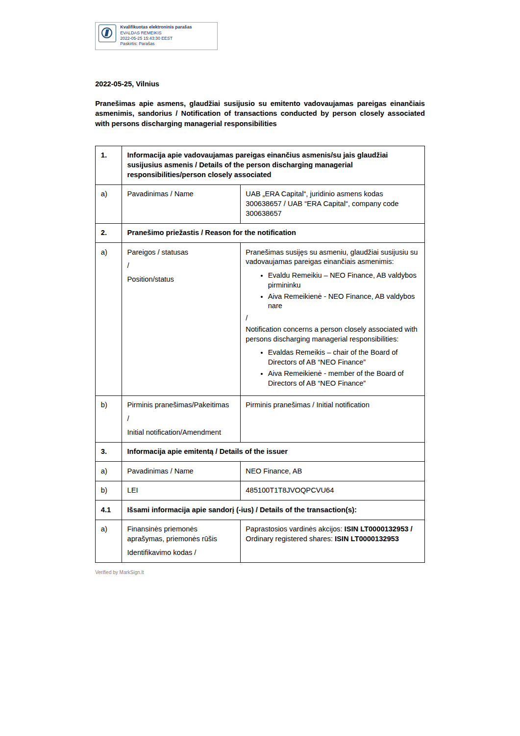Kvalifikuotas elektroninis parašas
EVALDAS REMEIKIS
2022-05-25 15:43:30 EEST
Paskirtis: Parašas
2022-05-25, Vilnius
Pranešimas apie asmens, glaudžiai susijusio su emitento vadovaujamas pareigas einančiais asmenimis, sandorius / Notification of transactions conducted by person closely associated with persons discharging managerial responsibilities
| 1. | Informacija apie vadovaujamas pareigas einančius asmenis/su jais glaudžiai susijusius asmenis / Details of the person discharging managerial responsibilities/person closely associated |
| a) | Pavadinimas / Name | UAB „ERA Capital“, juridinio asmens kodas 300638657 / UAB “ERA Capital“, company code 300638657 |
| 2. | Pranešimo priežastis / Reason for the notification |
| a) | Pareigos / statusas / Position/status | Pranešimas susijęs su asmeniu, glaudžiai susijusiu su vadovaujamas pareigas einančiais asmenimis: Evaldu Remeikiu – NEO Finance, AB valdybos pirmininku Aiva Remeikienė - NEO Finance, AB valdybos nare / Notification concerns a person closely associated with persons discharging managerial responsibilities: Evaldas Remeikis – chair of the Board of Directors of AB “NEO Finance” Aiva Remeikienė - member of the Board of Directors of AB “NEO Finance” |
| b) | Pirminis pranešimas/Pakeitimas / Initial notification/Amendment | Pirminis pranešimas / Initial notification |
| 3. | Informacija apie emitentą / Details of the issuer |
| a) | Pavadinimas / Name | NEO Finance, AB |
| b) | LEI | 485100T1T8JVOQPCVU64 |
| 4.1 | Išsami informacija apie sandorį (-ius) / Details of the transaction(s): |
| a) | Finansinės priemonės aprašymas, priemonės rūšis Identifikavimo kodas / | Paprastosios vardinės akcijos: ISIN LT0000132953 / Ordinary registered shares: ISIN LT0000132953 |
Verified by MarkSign.lt